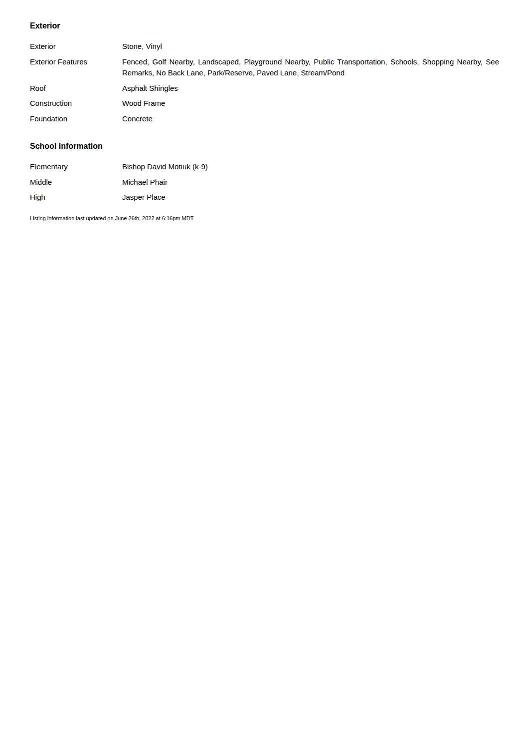Exterior
| Exterior | Stone, Vinyl |
| Exterior Features | Fenced, Golf Nearby, Landscaped, Playground Nearby, Public Transportation, Schools, Shopping Nearby, See Remarks, No Back Lane, Park/Reserve, Paved Lane, Stream/Pond |
| Roof | Asphalt Shingles |
| Construction | Wood Frame |
| Foundation | Concrete |
School Information
| Elementary | Bishop David Motiuk (k-9) |
| Middle | Michael Phair |
| High | Jasper Place |
Listing information last updated on June 26th, 2022 at 6:16pm MDT